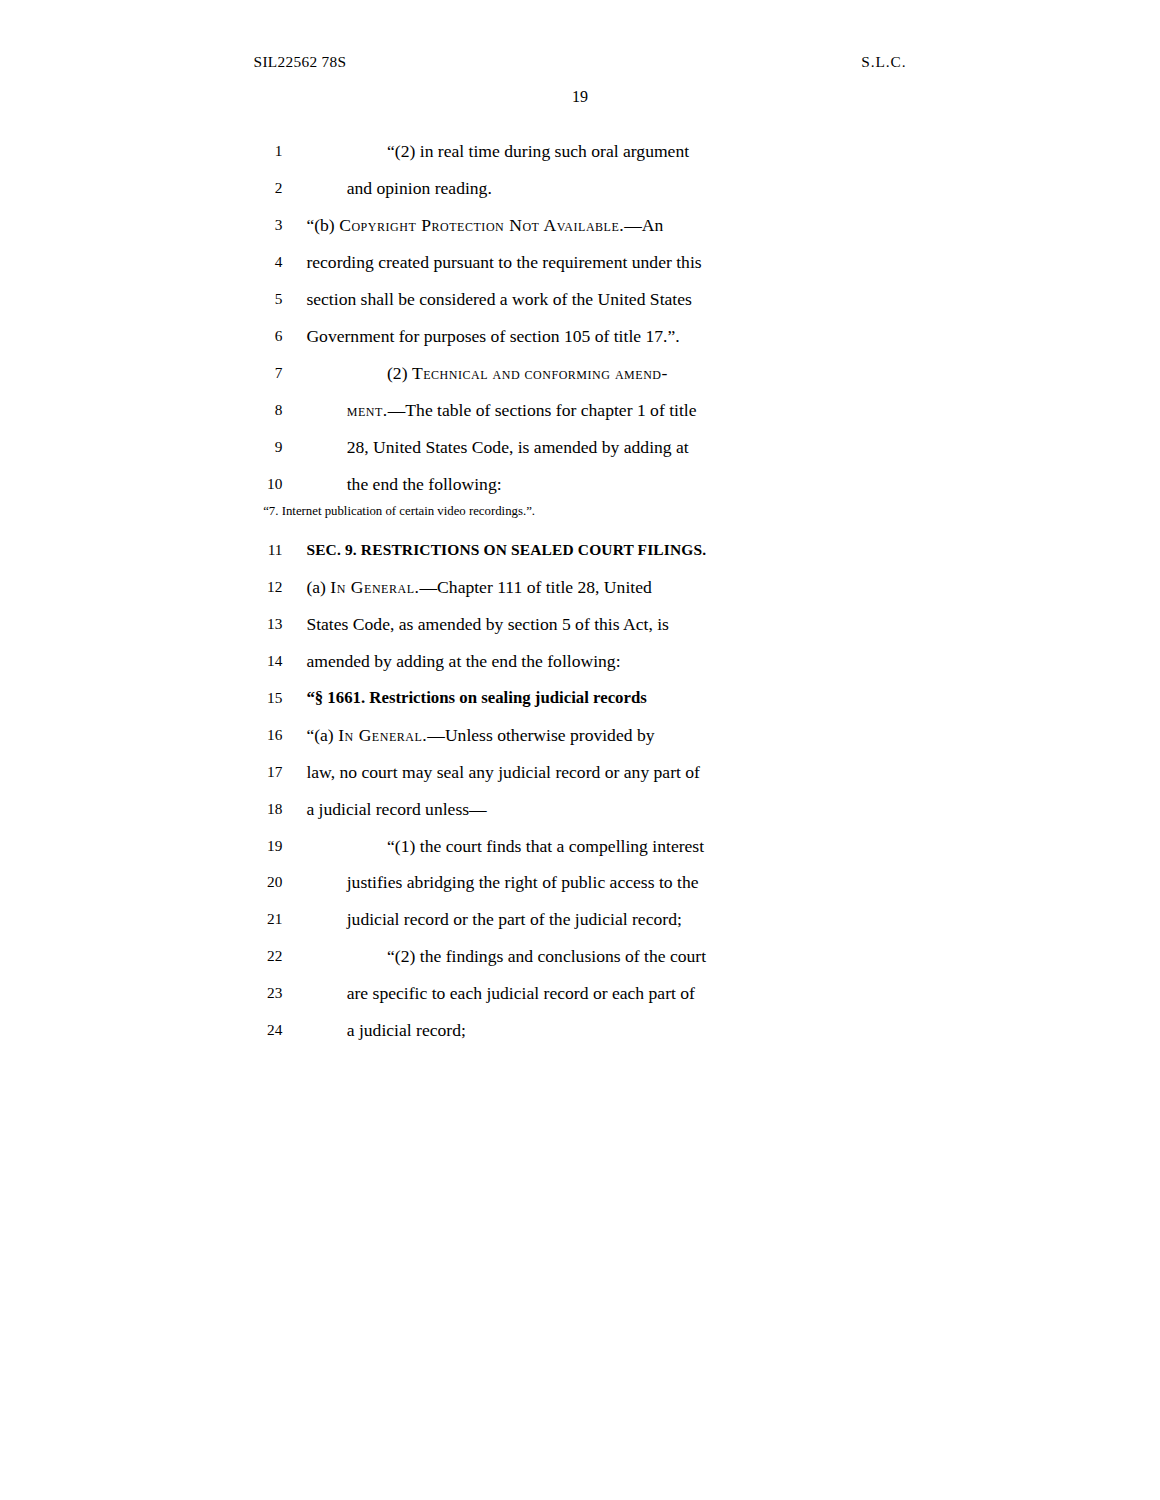SIL22562 78S S.L.C.
19
“(2) in real time during such oral argument
and opinion reading.
“(b) Copyright Protection Not Available.—An
recording created pursuant to the requirement under this
section shall be considered a work of the United States
Government for purposes of section 105 of title 17.”.
(2) Technical and conforming amend-
ment.—The table of sections for chapter 1 of title
28, United States Code, is amended by adding at
the end the following:
“7. Internet publication of certain video recordings.”.
SEC. 9. RESTRICTIONS ON SEALED COURT FILINGS.
(a) In General.—Chapter 111 of title 28, United
States Code, as amended by section 5 of this Act, is
amended by adding at the end the following:
“§ 1661. Restrictions on sealing judicial records
“(a) In General.—Unless otherwise provided by
law, no court may seal any judicial record or any part of
a judicial record unless—
“(1) the court finds that a compelling interest
justifies abridging the right of public access to the
judicial record or the part of the judicial record;
“(2) the findings and conclusions of the court
are specific to each judicial record or each part of
a judicial record;